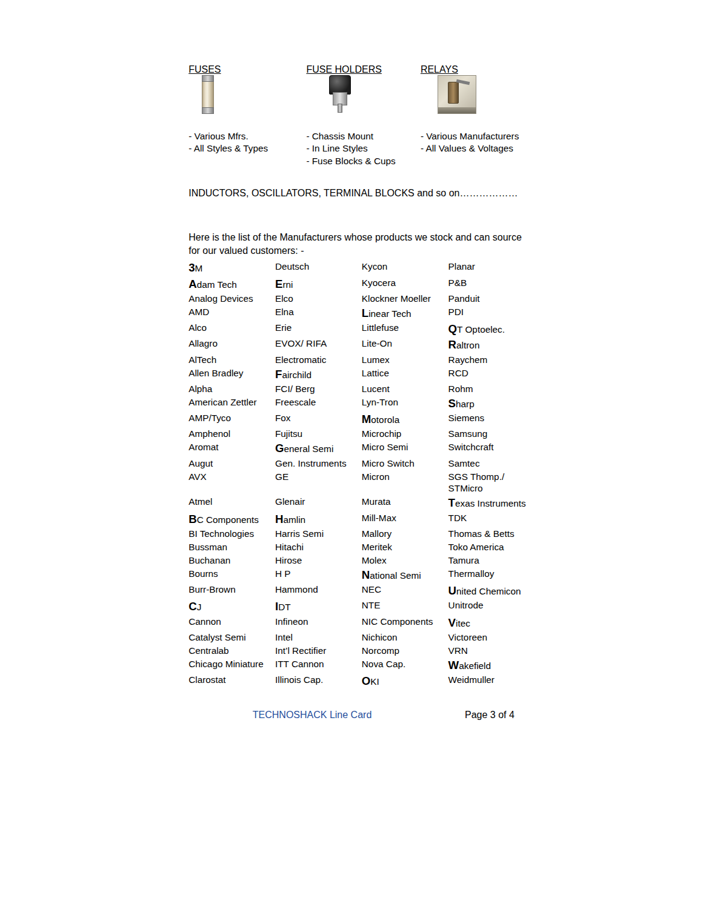| FUSES | FUSE HOLDERS | RELAYS |
| - Various Mfrs. - All Styles & Types | - Chassis Mount - In Line Styles - Fuse Blocks & Cups | - Various Manufacturers - All Values & Voltages |
INDUCTORS, OSCILLATORS, TERMINAL BLOCKS and so on………………
Here is the list of the Manufacturers whose products we stock and can source for our valued customers: -
| 3 M | Deutsch | Kycon | Planar |
| A dam Tech | E rni | Kyocera | P&B |
| Analog Devices | Elco | Klockner Moeller | Panduit |
| AMD | Elna | L inear Tech | PDI |
| Alco | Erie | Littlefuse | Q T Optoelec. |
| Allagro | EVOX/ RIFA | Lite-On | R altron |
| AlTech | Electromatic | Lumex | Raychem |
| Allen Bradley | F airchild | Lattice | RCD |
| Alpha | FCI/ Berg | Lucent | Rohm |
| American Zettler | Freescale | Lyn-Tron | S harp |
| AMP/Tyco | Fox | M otorola | Siemens |
| Amphenol | Fujitsu | Microchip | Samsung |
| Aromat | G eneral Semi | Micro Semi | Switchcraft |
| Augut | Gen. Instruments | Micro Switch | Samtec |
| AVX | GE | Micron | SGS Thomp./ STMicro |
| Atmel | Glenair | Murata | T exas Instruments |
| B C Components | H amlin | Mill-Max | TDK |
| BI Technologies | Harris Semi | Mallory | Thomas & Betts |
| Bussman | Hitachi | Meritek | Toko America |
| Buchanan | Hirose | Molex | Tamura |
| Bourns | H P | N ational Semi | Thermalloy |
| Burr-Brown | Hammond | NEC | U nited Chemicon |
| C J | I DT | NTE | Unitrode |
| Cannon | Infineon | NIC Components | V itec |
| Catalyst Semi | Intel | Nichicon | Victoreen |
| Centralab | Int’l Rectifier | Norcomp | VRN |
| Chicago Miniature | ITT Cannon | Nova Cap. | W akefield |
| Clarostat | Illinois Cap. | O KI | Weidmuller |
TECHNOSHACK Line Card Page 3 of 4